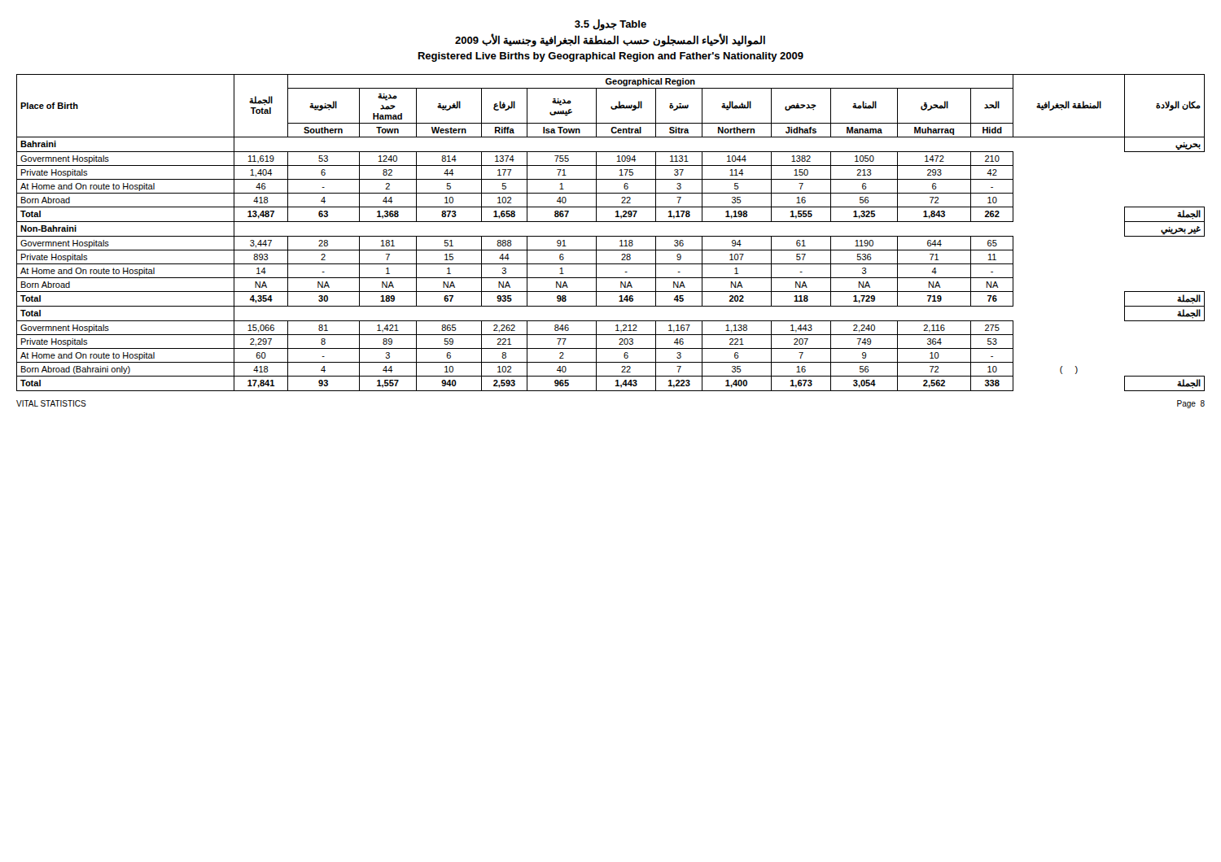جدول 3.5 Table
المواليد الأحياء المسجلون حسب المنطقة الجغرافية وجنسية الأب 2009
Registered Live Births by Geographical Region and Father's Nationality 2009
| Place of Birth | الجملة Total | Geographical Region | المنطقة الجغرافية | مكان الولادة |
| --- | --- | --- | --- | --- |
| الجنوبية | مدينة حمد Hamad | الغربية | الرفاع | مدينة عيسى | الوسطى | سترة | الشمالية | جدحفص | المنامة | المحرق | الحد |
| Southern | Town | Western | Riffa | Isa Town | Central | Sitra | Northern | Jidhafs | Manama | Muharraq | Hidd |
| Bahraini | | | بحريني |
| Govermnent Hospitals | 11,619 | 53 | 1240 | 814 | 1374 | 755 | 1094 | 1131 | 1044 | 1382 | 1050 | 1472 | 210 | | |
| Private Hospitals | 1,404 | 6 | 82 | 44 | 177 | 71 | 175 | 37 | 114 | 150 | 213 | 293 | 42 | | |
| At Home and On route to Hospital | 46 | - | 2 | 5 | 5 | 1 | 6 | 3 | 5 | 7 | 6 | 6 | - | | |
| Born Abroad | 418 | 4 | 44 | 10 | 102 | 40 | 22 | 7 | 35 | 16 | 56 | 72 | 10 | | |
| Total | 13,487 | 63 | 1,368 | 873 | 1,658 | 867 | 1,297 | 1,178 | 1,198 | 1,555 | 1,325 | 1,843 | 262 | | الجملة |
| Non-Bahraini | | | غير بحريني |
| Govermnent Hospitals | 3,447 | 28 | 181 | 51 | 888 | 91 | 118 | 36 | 94 | 61 | 1190 | 644 | 65 | | |
| Private Hospitals | 893 | 2 | 7 | 15 | 44 | 6 | 28 | 9 | 107 | 57 | 536 | 71 | 11 | | |
| At Home and On route to Hospital | 14 | - | 1 | 1 | 3 | 1 | - | - | 1 | - | 3 | 4 | - | | |
| Born Abroad | NA | NA | NA | NA | NA | NA | NA | NA | NA | NA | NA | NA | NA | | |
| Total | 4,354 | 30 | 189 | 67 | 935 | 98 | 146 | 45 | 202 | 118 | 1,729 | 719 | 76 | | الجملة |
| Total | | | الجملة |
| Govermnent Hospitals | 15,066 | 81 | 1,421 | 865 | 2,262 | 846 | 1,212 | 1,167 | 1,138 | 1,443 | 2,240 | 2,116 | 275 | | |
| Private Hospitals | 2,297 | 8 | 89 | 59 | 221 | 77 | 203 | 46 | 221 | 207 | 749 | 364 | 53 | | |
| At Home and On route to Hospital | 60 | - | 3 | 6 | 8 | 2 | 6 | 3 | 6 | 7 | 9 | 10 | - | | |
| Born Abroad (Bahraini only) | 418 | 4 | 44 | 10 | 102 | 40 | 22 | 7 | 35 | 16 | 56 | 72 | 10 | ( ) | |
| Total | 17,841 | 93 | 1,557 | 940 | 2,593 | 965 | 1,443 | 1,223 | 1,400 | 1,673 | 3,054 | 2,562 | 338 | | الجملة |
VITAL STATISTICS Page 8